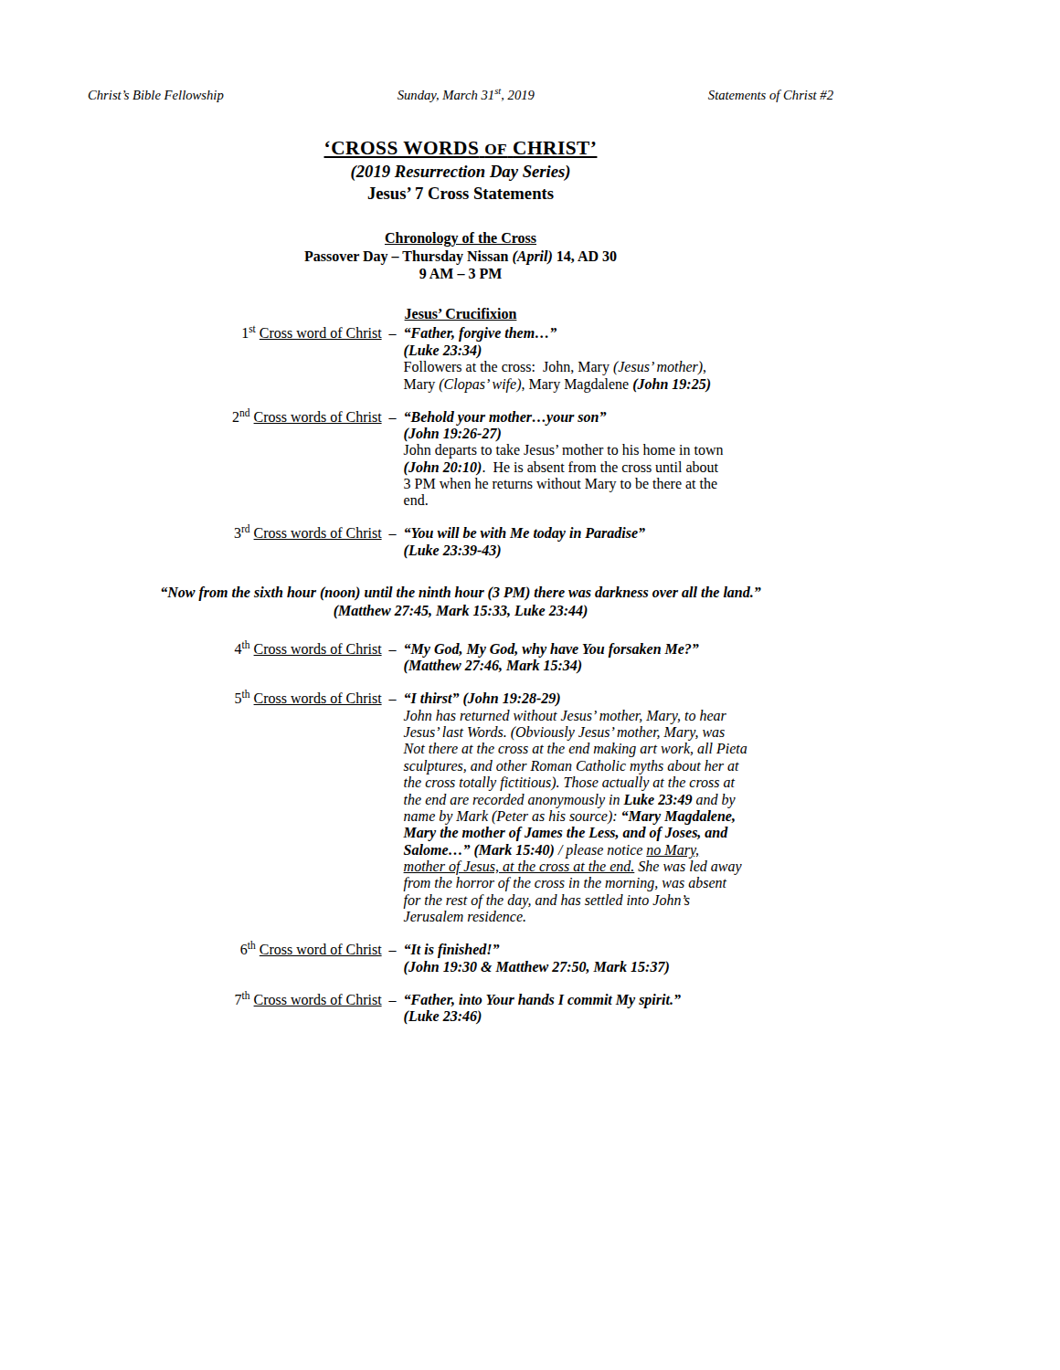Christ’s Bible Fellowship Sunday, March 31st, 2019 Statements of Christ #2
‘CROSS WORDS OF CHRIST’
(2019 Resurrection Day Series)
Jesus’ 7 Cross Statements
Chronology of the Cross
Passover Day – Thursday Nissan (April) 14, AD 30
9 AM – 3 PM
Jesus’ Crucifixion
| 1 st Cross word of Christ | – | “Father, forgive them…” (Luke 23:34) Followers at the cross: John, Mary (Jesus’ mother) , Mary (Clopas’ wife) , Mary Magdalene (John 19:25) |
| 2 nd Cross words of Christ | – | “Behold your mother…your son” (John 19:26-27) John departs to take Jesus’ mother to his home in town (John 20:10) . He is absent from the cross until about 3 PM when he returns without Mary to be there at the end. |
| 3 rd Cross words of Christ | – | “You will be with Me today in Paradise” (Luke 23:39-43) |
“Now from the sixth hour (noon) until the ninth hour (3 PM) there was darkness over all the land.”
(Matthew 27:45, Mark 15:33, Luke 23:44)
| 4 th Cross words of Christ | – | “My God, My God, why have You forsaken Me?” (Matthew 27:46, Mark 15:34) |
| 5 th Cross words of Christ | – | “I thirst” (John 19:28-29) John has returned without Jesus’ mother, Mary, to hear Jesus’ last Words. (Obviously Jesus’ mother, Mary, was Not there at the cross at the end making art work, all Pieta sculptures, and other Roman Catholic myths about her at the cross totally fictitious). Those actually at the cross at the end are recorded anonymously in Luke 23:49 and by name by Mark (Peter as his source): “Mary Magdalene, Mary the mother of James the Less, and of Joses, and Salome…” (Mark 15:40) / please notice no Mary, mother of Jesus, at the cross at the end. She was led away from the horror of the cross in the morning, was absent for the rest of the day, and has settled into John’s Jerusalem residence. |
| 6 th Cross word of Christ | – | “It is finished!” (John 19:30 & Matthew 27:50, Mark 15:37) |
| 7 th Cross words of Christ | – | “Father, into Your hands I commit My spirit.” (Luke 23:46) |